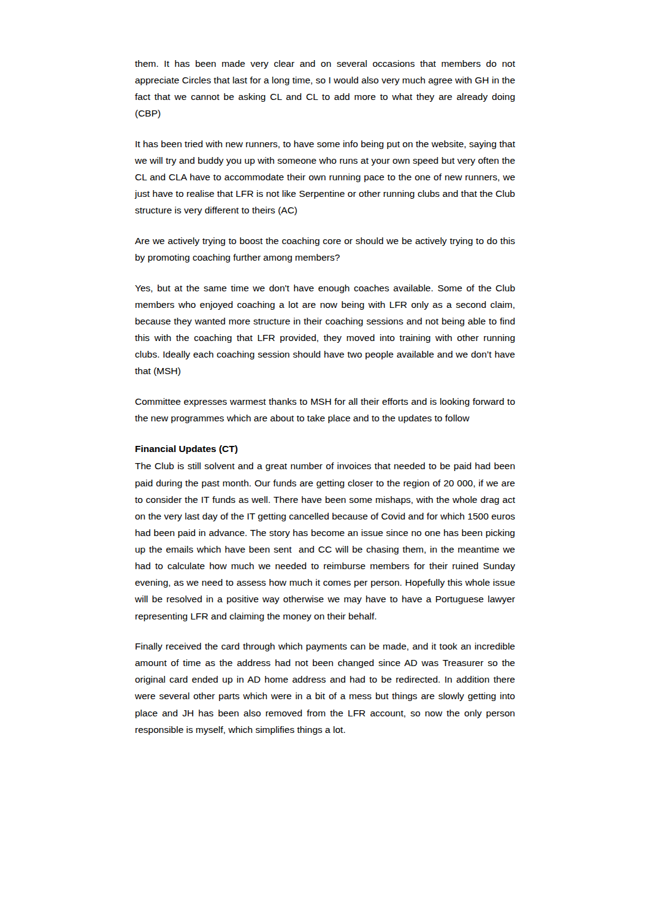them. It has been made very clear and on several occasions that members do not appreciate Circles that last for a long time, so I would also very much agree with GH in the fact that we cannot be asking CL and CL to add more to what they are already doing (CBP)
It has been tried with new runners, to have some info being put on the website, saying that we will try and buddy you up with someone who runs at your own speed but very often the CL and CLA have to accommodate their own running pace to the one of new runners, we just have to realise that LFR is not like Serpentine or other running clubs and that the Club structure is very different to theirs (AC)
Are we actively trying to boost the coaching core or should we be actively trying to do this by promoting coaching further among members?
Yes, but at the same time we don't have enough coaches available. Some of the Club members who enjoyed coaching a lot are now being with LFR only as a second claim, because they wanted more structure in their coaching sessions and not being able to find this with the coaching that LFR provided, they moved into training with other running clubs. Ideally each coaching session should have two people available and we don’t have that (MSH)
Committee expresses warmest thanks to MSH for all their efforts and is looking forward to the new programmes which are about to take place and to the updates to follow
Financial Updates (CT)
The Club is still solvent and a great number of invoices that needed to be paid had been paid during the past month. Our funds are getting closer to the region of 20 000, if we are to consider the IT funds as well. There have been some mishaps, with the whole drag act on the very last day of the IT getting cancelled because of Covid and for which 1500 euros had been paid in advance. The story has become an issue since no one has been picking up the emails which have been sent and CC will be chasing them, in the meantime we had to calculate how much we needed to reimburse members for their ruined Sunday evening, as we need to assess how much it comes per person. Hopefully this whole issue will be resolved in a positive way otherwise we may have to have a Portuguese lawyer representing LFR and claiming the money on their behalf.
Finally received the card through which payments can be made, and it took an incredible amount of time as the address had not been changed since AD was Treasurer so the original card ended up in AD home address and had to be redirected. In addition there were several other parts which were in a bit of a mess but things are slowly getting into place and JH has been also removed from the LFR account, so now the only person responsible is myself, which simplifies things a lot.